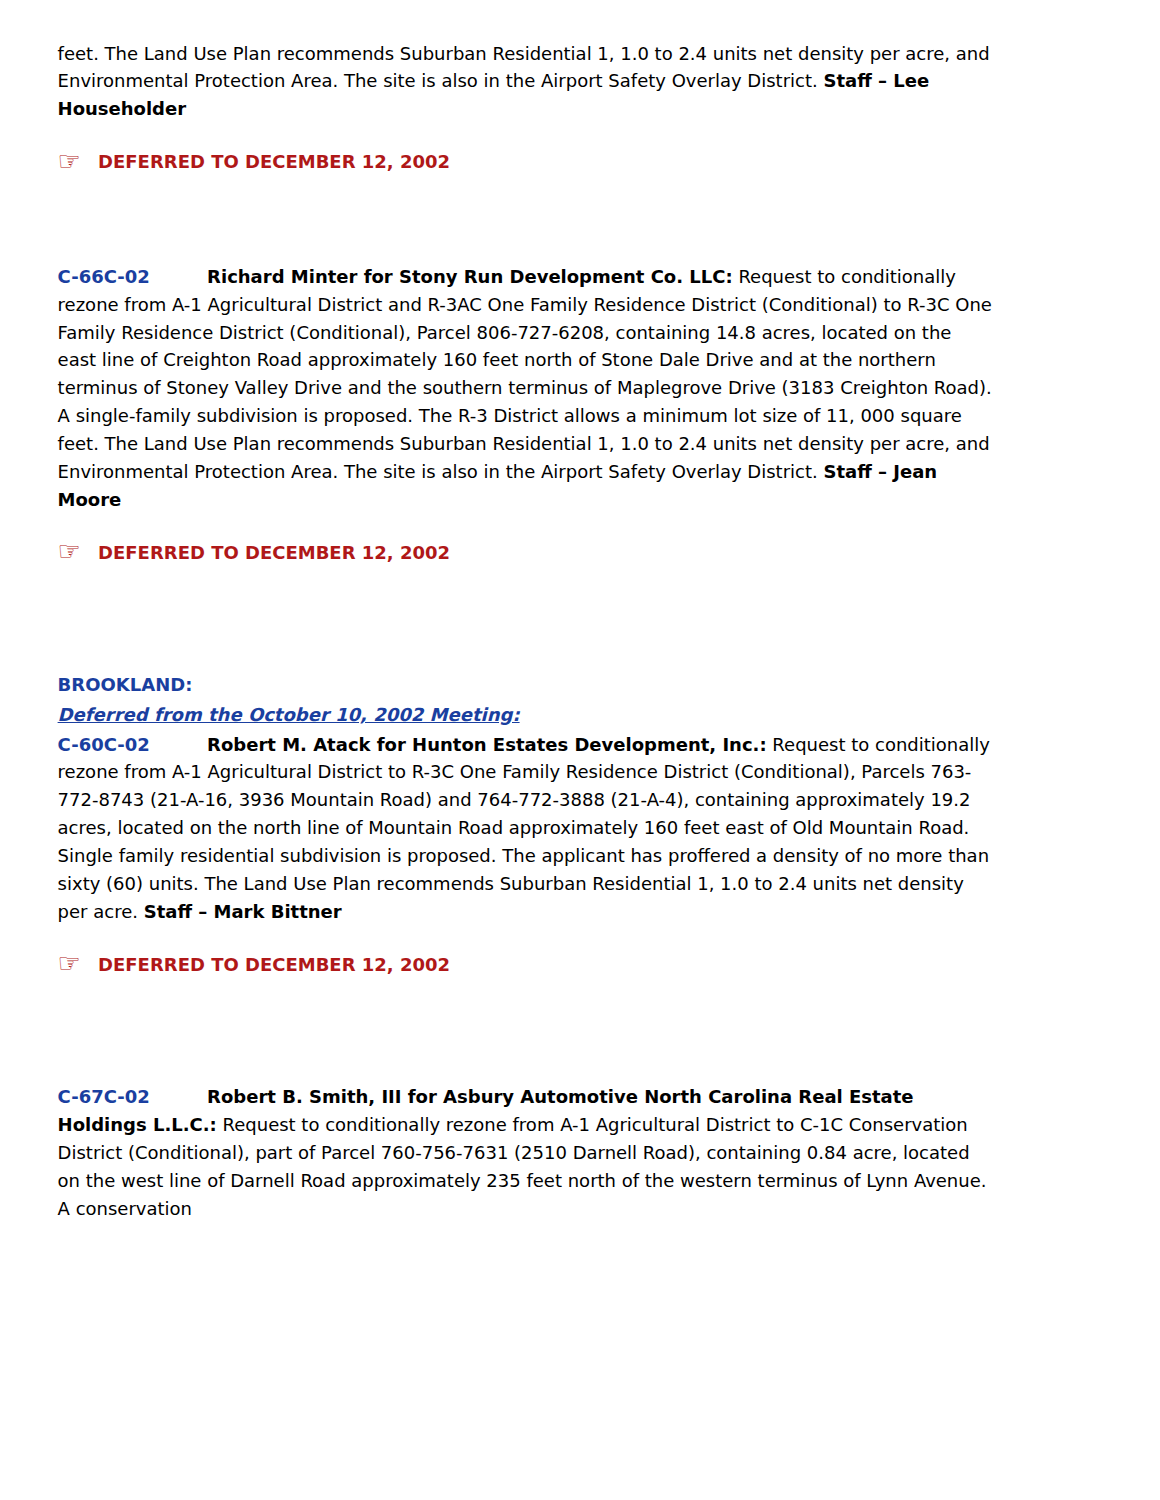feet. The Land Use Plan recommends Suburban Residential 1, 1.0 to 2.4 units net density per acre, and Environmental Protection Area. The site is also in the Airport Safety Overlay District. Staff – Lee Householder
DEFERRED TO DECEMBER 12, 2002
C-66C-02 Richard Minter for Stony Run Development Co. LLC: Request to conditionally rezone from A-1 Agricultural District and R-3AC One Family Residence District (Conditional) to R-3C One Family Residence District (Conditional), Parcel 806-727-6208, containing 14.8 acres, located on the east line of Creighton Road approximately 160 feet north of Stone Dale Drive and at the northern terminus of Stoney Valley Drive and the southern terminus of Maplegrove Drive (3183 Creighton Road). A single-family subdivision is proposed. The R-3 District allows a minimum lot size of 11, 000 square feet. The Land Use Plan recommends Suburban Residential 1, 1.0 to 2.4 units net density per acre, and Environmental Protection Area. The site is also in the Airport Safety Overlay District. Staff – Jean Moore
DEFERRED TO DECEMBER 12, 2002
BROOKLAND:
Deferred from the October 10, 2002 Meeting:
C-60C-02 Robert M. Atack for Hunton Estates Development, Inc.: Request to conditionally rezone from A-1 Agricultural District to R-3C One Family Residence District (Conditional), Parcels 763-772-8743 (21-A-16, 3936 Mountain Road) and 764-772-3888 (21-A-4), containing approximately 19.2 acres, located on the north line of Mountain Road approximately 160 feet east of Old Mountain Road. Single family residential subdivision is proposed. The applicant has proffered a density of no more than sixty (60) units. The Land Use Plan recommends Suburban Residential 1, 1.0 to 2.4 units net density per acre. Staff – Mark Bittner
DEFERRED TO DECEMBER 12, 2002
C-67C-02 Robert B. Smith, III for Asbury Automotive North Carolina Real Estate Holdings L.L.C.: Request to conditionally rezone from A-1 Agricultural District to C-1C Conservation District (Conditional), part of Parcel 760-756-7631 (2510 Darnell Road), containing 0.84 acre, located on the west line of Darnell Road approximately 235 feet north of the western terminus of Lynn Avenue. A conservation